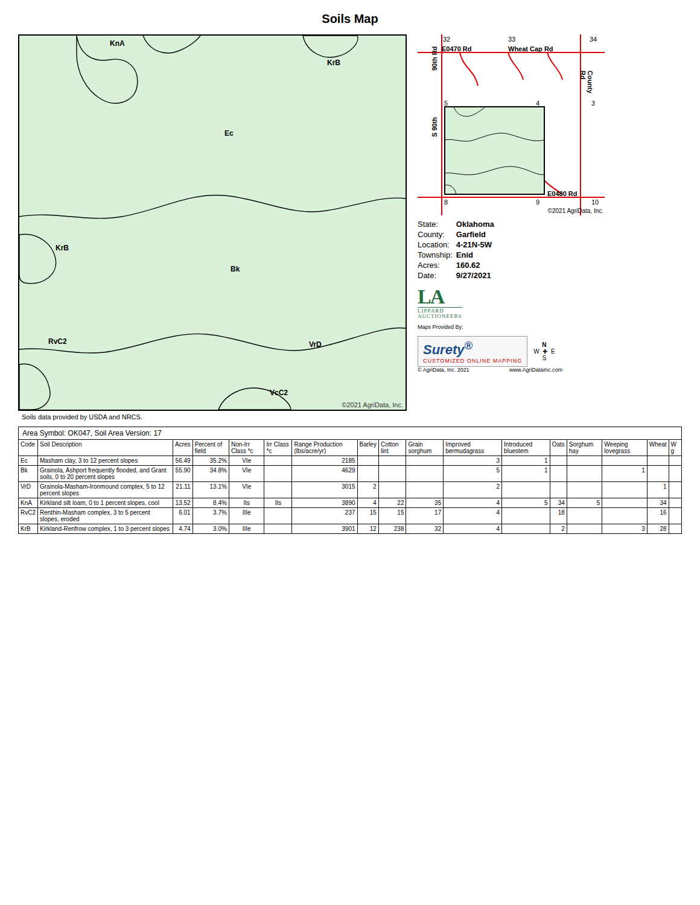Soils Map
KnA KrB Ec KrB Bk RvC2 VrD VcC2 ©2021 AgriData, Inc.
32 33 34 E0470 Rd Wheat Cap Rd 90th Rd County Rd 5 4 3 S 90th 8 9 10 E0480 Rd ©2021 AgriData, Inc.
| State: | Oklahoma |
| County: | Garfield |
| Location: | 4-21N-5W |
| Township: | Enid |
| Acres: | 160.62 |
| Date: | 9/27/2021 |
LA
LIPPARD
AUCTIONEERS
Maps Provided By:
Surety®
CUSTOMIZED ONLINE MAPPING
N
W ✚ E
S
© AgriData, Inc. 2021 www.AgriDataInc.com
Soils data provided by USDA and NRCS.
Area Symbol: OK047, Soil Area Version: 17
| Code | Soil Description | Acres | Percent of field | Non-Irr Class *c | Irr Class *c | Range Production (lbs/acre/yr) | Barley | Cotton lint | Grain sorghum | Improved bermudagrass | Introduced bluestem | Oats | Sorghum hay | Weeping lovegrass | Wheat | W g |
| --- | --- | --- | --- | --- | --- | --- | --- | --- | --- | --- | --- | --- | --- | --- | --- | --- |
| Ec | Masham clay, 3 to 12 percent slopes | 56.49 | 35.2% | VIe | | 2185 | | | | 3 | 1 | | | | | |
| Bk | Grainola, Ashport frequently flooded, and Grant soils, 0 to 20 percent slopes | 55.90 | 34.8% | VIe | | 4629 | | | | 5 | 1 | | | 1 | | |
| VrD | Grainola-Masham-Ironmound complex, 5 to 12 percent slopes | 21.11 | 13.1% | VIe | | 3015 | 2 | | | 2 | | | | | 1 | |
| KnA | Kirkland silt loam, 0 to 1 percent slopes, cool | 13.52 | 8.4% | IIs | IIs | 3890 | 4 | 22 | 35 | 4 | 5 | 34 | 5 | | 34 | |
| RvC2 | Renthin-Masham complex, 3 to 5 percent slopes, eroded | 6.01 | 3.7% | IIIe | | 237 | 15 | 15 | 17 | 4 | | 18 | | | 16 | |
| KrB | Kirkland-Renfrow complex, 1 to 3 percent slopes | 4.74 | 3.0% | IIIe | | 3901 | 12 | 238 | 32 | 4 | | 2 | | 3 | 28 | |